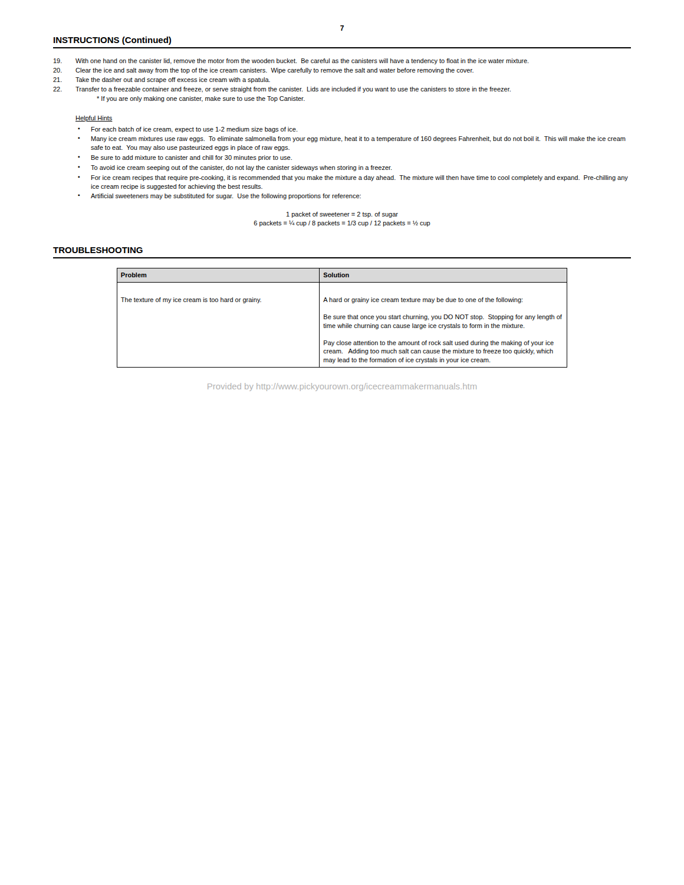7
INSTRUCTIONS (Continued)
19. With one hand on the canister lid, remove the motor from the wooden bucket. Be careful as the canisters will have a tendency to float in the ice water mixture.
20. Clear the ice and salt away from the top of the ice cream canisters. Wipe carefully to remove the salt and water before removing the cover.
21. Take the dasher out and scrape off excess ice cream with a spatula.
22. Transfer to a freezable container and freeze, or serve straight from the canister. Lids are included if you want to use the canisters to store in the freezer. * If you are only making one canister, make sure to use the Top Canister.
Helpful Hints
For each batch of ice cream, expect to use 1-2 medium size bags of ice.
Many ice cream mixtures use raw eggs. To eliminate salmonella from your egg mixture, heat it to a temperature of 160 degrees Fahrenheit, but do not boil it. This will make the ice cream safe to eat. You may also use pasteurized eggs in place of raw eggs.
Be sure to add mixture to canister and chill for 30 minutes prior to use.
To avoid ice cream seeping out of the canister, do not lay the canister sideways when storing in a freezer.
For ice cream recipes that require pre-cooking, it is recommended that you make the mixture a day ahead. The mixture will then have time to cool completely and expand. Pre-chilling any ice cream recipe is suggested for achieving the best results.
Artificial sweeteners may be substituted for sugar. Use the following proportions for reference:
1 packet of sweetener = 2 tsp. of sugar
6 packets = ¼ cup / 8 packets = 1/3 cup / 12 packets = ½ cup
TROUBLESHOOTING
| Problem | Solution |
| --- | --- |
| The texture of my ice cream is too hard or grainy. | A hard or grainy ice cream texture may be due to one of the following: Be sure that once you start churning, you DO NOT stop. Stopping for any length of time while churning can cause large ice crystals to form in the mixture. Pay close attention to the amount of rock salt used during the making of your ice cream. Adding too much salt can cause the mixture to freeze too quickly, which may lead to the formation of ice crystals in your ice cream. |
Provided by http://www.pickyourown.org/icecreammakermanuals.htm